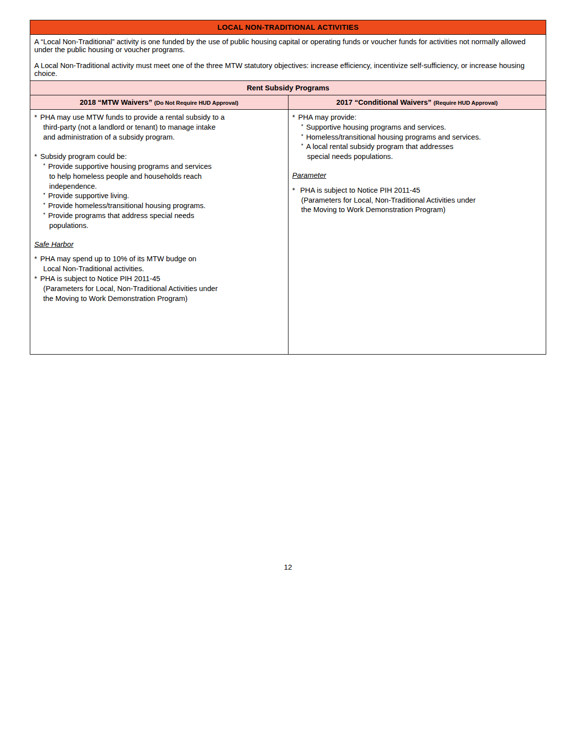| LOCAL NON-TRADITIONAL ACTIVITIES |
| A “Local Non-Traditional” activity is one funded by the use of public housing capital or operating funds or voucher funds for activities not normally allowed under the public housing or voucher programs. A Local Non-Traditional activity must meet one of the three MTW statutory objectives: increase efficiency, incentivize self-sufficiency, or increase housing choice. |
| Rent Subsidy Programs |
| 2018 “MTW Waivers” (Do Not Require HUD Approval) | 2017 “Conditional Waivers” (Require HUD Approval) |
| * PHA may use MTW funds to provide a rental subsidy to a third-party (not a landlord or tenant) to manage intake and administration of a subsidy program. * Subsidy program could be: * Provide supportive housing programs and services to help homeless people and households reach independence. * Provide supportive living. * Provide homeless/transitional housing programs. * Provide programs that address special needs populations. Safe Harbor * PHA may spend up to 10% of its MTW budge on Local Non-Traditional activities. * PHA is subject to Notice PIH 2011-45 (Parameters for Local, Non-Traditional Activities under the Moving to Work Demonstration Program) | * PHA may provide: * Supportive housing programs and services. * Homeless/transitional housing programs and services. * A local rental subsidy program that addresses special needs populations. Parameter * PHA is subject to Notice PIH 2011-45 (Parameters for Local, Non-Traditional Activities under the Moving to Work Demonstration Program) |
12